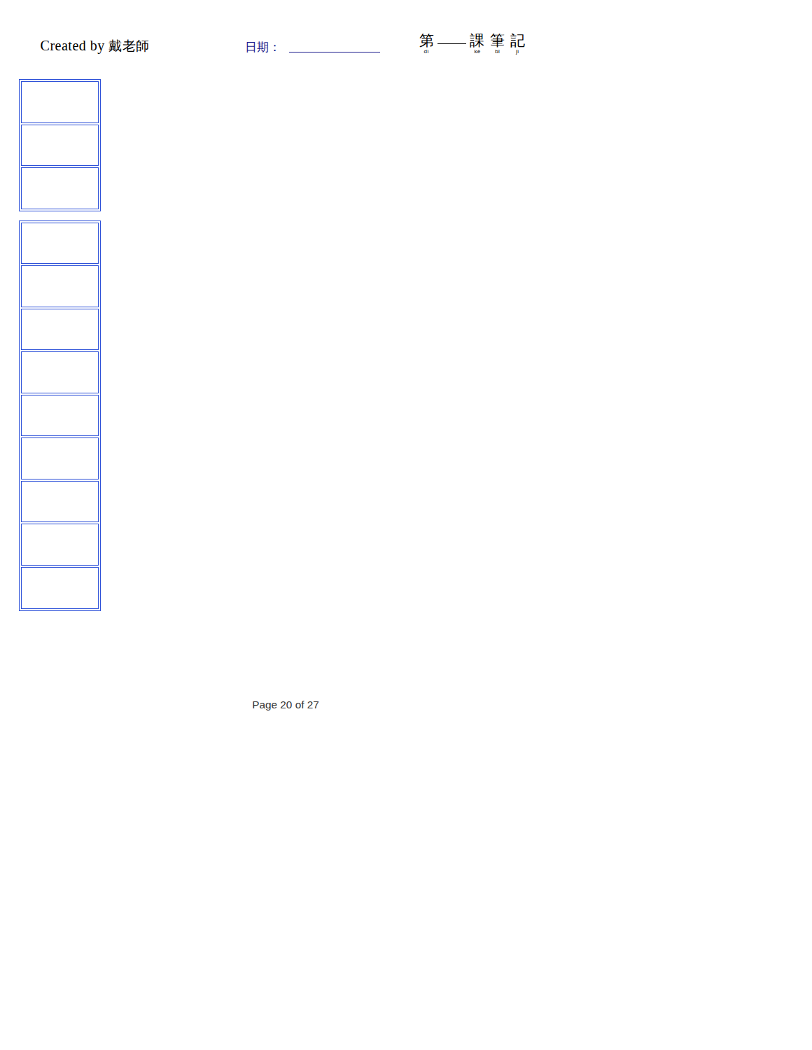Created by 戴老師
日期：
第dì 課kè 筆bǐ 記jì
Page 20 of 27